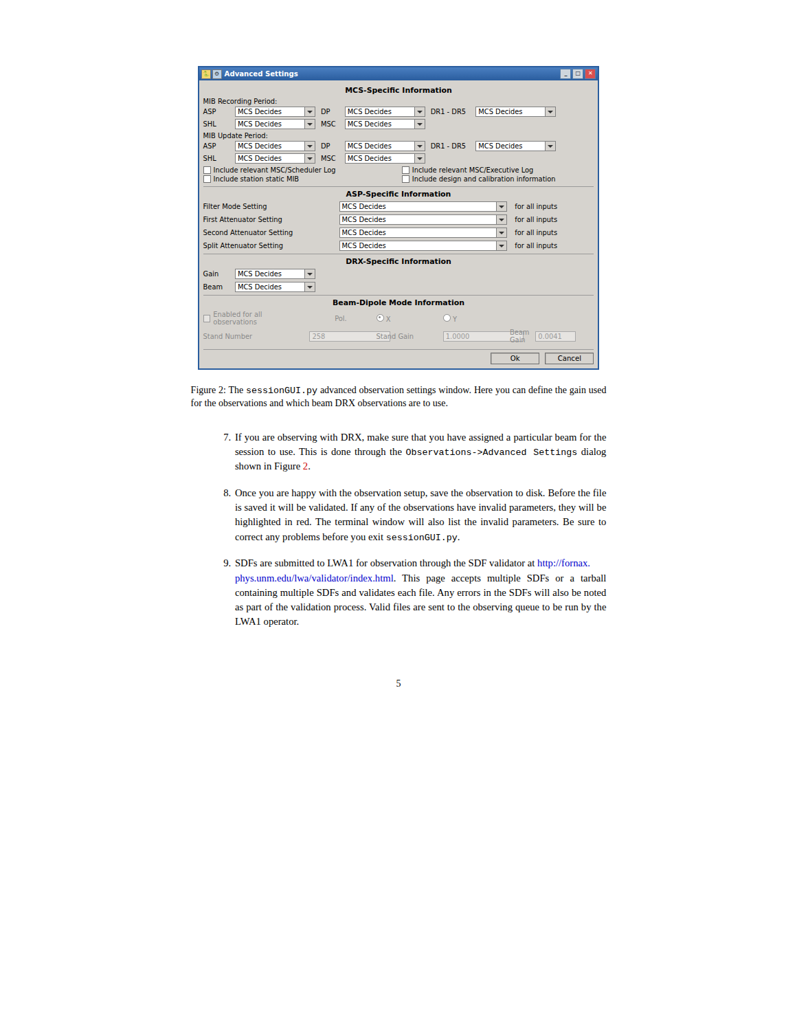🐍⚙ Advanced Settings _□✕
MCS-Specific Information
MIB Recording Period:
ASP
MCS Decides
DP
MCS Decides
DR1 - DR5
MCS Decides
SHL
MCS Decides
MSC
MCS Decides
MIB Update Period:
ASP
MCS Decides
DP
MCS Decides
DR1 - DR5
MCS Decides
SHL
MCS Decides
MSC
MCS Decides
Include relevant MSC/Scheduler Log
Include relevant MSC/Executive Log
Include station static MIB
Include design and calibration information
ASP-Specific Information
Filter Mode Setting
MCS Decides
for all inputs
First Attenuator Setting
MCS Decides
for all inputs
Second Attenuator Setting
MCS Decides
for all inputs
Split Attenuator Setting
MCS Decides
for all inputs
DRX-Specific Information
Gain
MCS Decides
Beam
MCS Decides
Beam-Dipole Mode Information
Enabled for all observations
Pol.
X
Y
Stand Number
258
Stand Gain
1.0000
Beam Gain 0.0041
Ok
Cancel
Figure 2: The sessionGUI.py advanced observation settings window. Here you can define the gain used for the observations and which beam DRX observations are to use.
7. If you are observing with DRX, make sure that you have assigned a particular beam for the session to use. This is done through the Observations->Advanced Settings dialog shown in Figure 2.
8. Once you are happy with the observation setup, save the observation to disk. Before the file is saved it will be validated. If any of the observations have invalid parameters, they will be highlighted in red. The terminal window will also list the invalid parameters. Be sure to correct any problems before you exit sessionGUI.py.
9. SDFs are submitted to LWA1 for observation through the SDF validator at http://fornax.
phys.unm.edu/lwa/validator/index.html. This page accepts multiple SDFs or a tarball containing multiple SDFs and validates each file. Any errors in the SDFs will also be noted as part of the validation process. Valid files are sent to the observing queue to be run by the LWA1 operator.
5